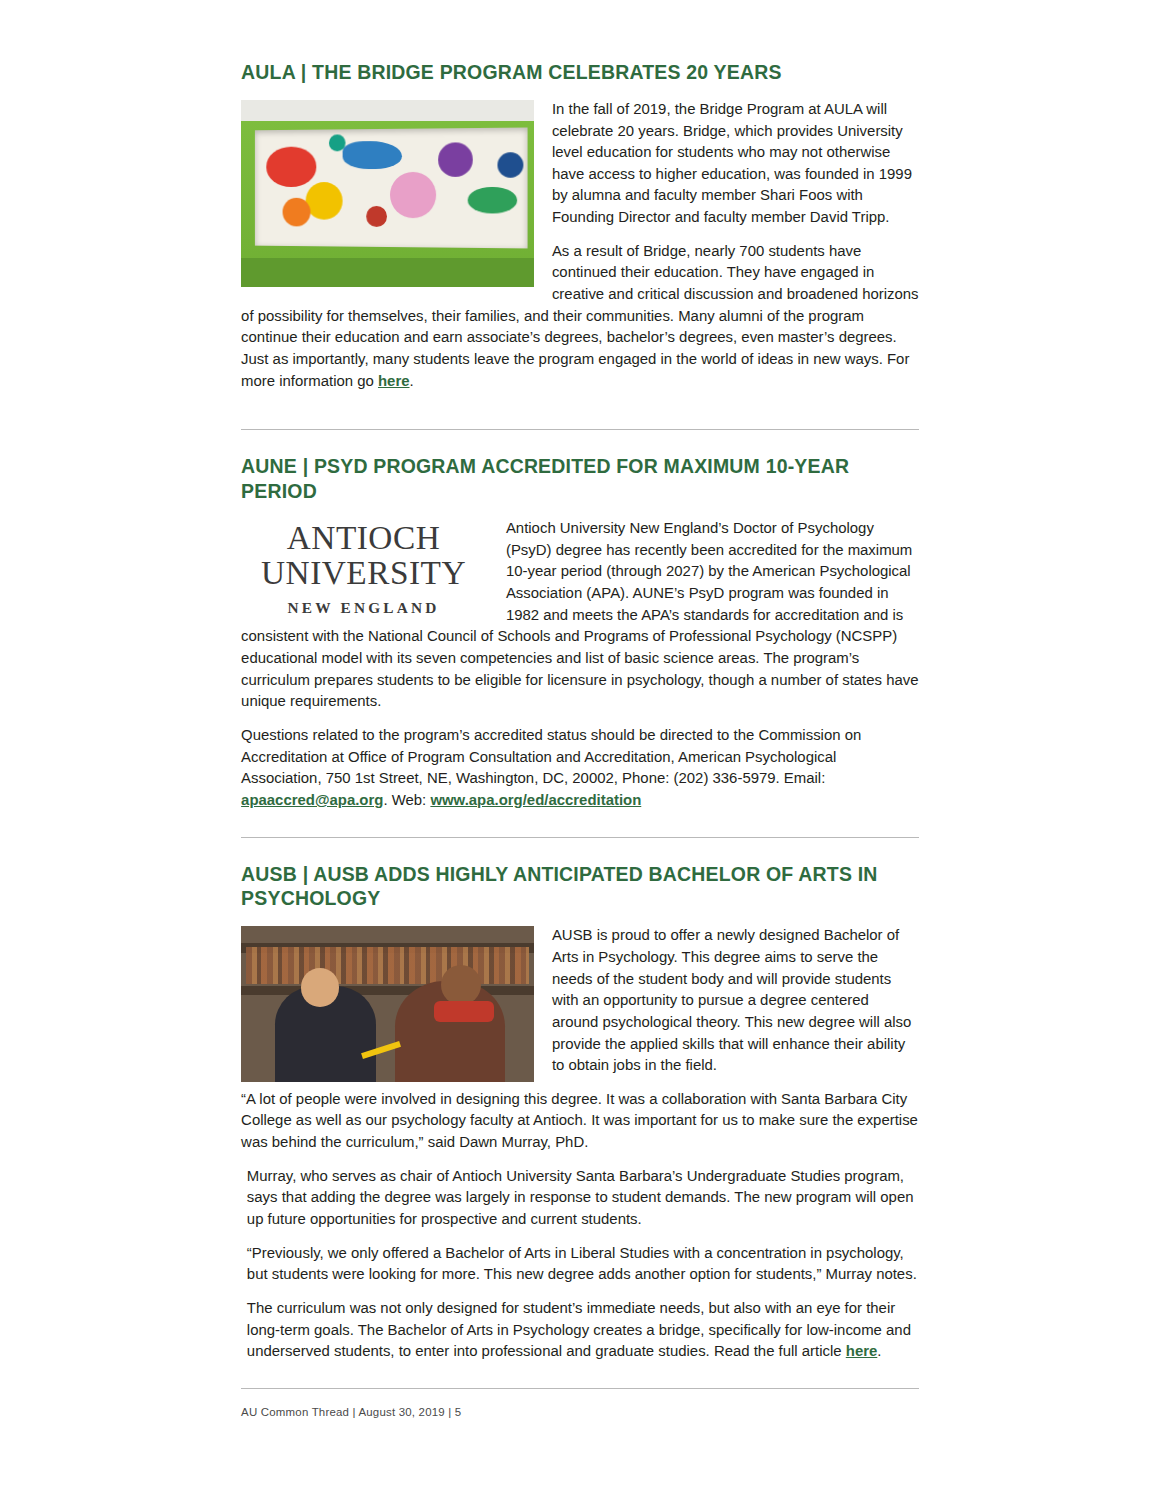AULA | The Bridge Program Celebrates 20 Years
In the fall of 2019, the Bridge Program at AULA will celebrate 20 years. Bridge, which provides University level education for students who may not otherwise have access to higher education, was founded in 1999 by alumna and faculty member Shari Foos with Founding Director and faculty member David Tripp.
As a result of Bridge, nearly 700 students have continued their education. They have engaged in creative and critical discussion and broadened horizons of possibility for themselves, their families, and their communities. Many alumni of the program continue their education and earn associate’s degrees, bachelor’s degrees, even master’s degrees. Just as importantly, many students leave the program engaged in the world of ideas in new ways. For more information go here.
AUNE | PsyD Program Accredited for Maximum 10-Year Period
ANTIOCH UNIVERSITY NEW ENGLAND
Antioch University New England’s Doctor of Psychology (PsyD) degree has recently been accredited for the maximum 10-year period (through 2027) by the American Psychological Association (APA). AUNE’s PsyD program was founded in 1982 and meets the APA’s standards for accreditation and is consistent with the National Council of Schools and Programs of Professional Psychology (NCSPP) educational model with its seven competencies and list of basic science areas. The program’s curriculum prepares students to be eligible for licensure in psychology, though a number of states have unique requirements.
Questions related to the program’s accredited status should be directed to the Commission on Accreditation at Office of Program Consultation and Accreditation, American Psychological Association, 750 1st Street, NE, Washington, DC, 20002, Phone: (202) 336-5979. Email: apaaccred@apa.org. Web: www.apa.org/ed/accreditation
AUSB | AUSB Adds Highly Anticipated Bachelor of Arts in Psychology
AUSB is proud to offer a newly designed Bachelor of Arts in Psychology. This degree aims to serve the needs of the student body and will provide students with an opportunity to pursue a degree centered around psychological theory. This new degree will also provide the applied skills that will enhance their ability to obtain jobs in the field.
“A lot of people were involved in designing this degree. It was a collaboration with Santa Barbara City College as well as our psychology faculty at Antioch. It was important for us to make sure the expertise was behind the curriculum,” said Dawn Murray, PhD.
Murray, who serves as chair of Antioch University Santa Barbara’s Undergraduate Studies program, says that adding the degree was largely in response to student demands. The new program will open up future opportunities for prospective and current students.
“Previously, we only offered a Bachelor of Arts in Liberal Studies with a concentration in psychology, but students were looking for more. This new degree adds another option for students,” Murray notes.
The curriculum was not only designed for student’s immediate needs, but also with an eye for their long-term goals. The Bachelor of Arts in Psychology creates a bridge, specifically for low-income and underserved students, to enter into professional and graduate studies. Read the full article here.
AU Common Thread | August 30, 2019 | 5